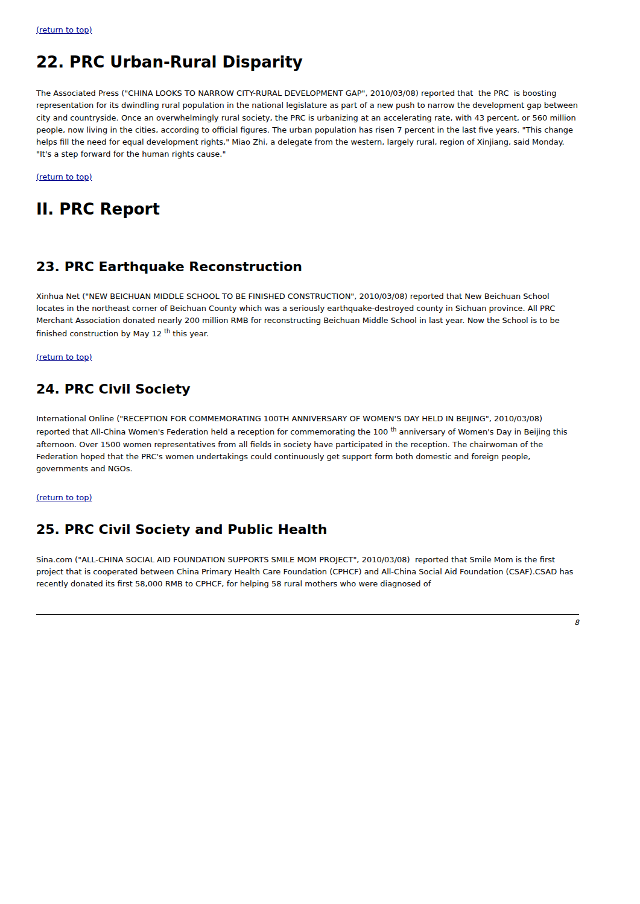(return to top)
22. PRC Urban-Rural Disparity
The Associated Press ("CHINA LOOKS TO NARROW CITY-RURAL DEVELOPMENT GAP", 2010/03/08) reported that the PRC is boosting representation for its dwindling rural population in the national legislature as part of a new push to narrow the development gap between city and countryside. Once an overwhelmingly rural society, the PRC is urbanizing at an accelerating rate, with 43 percent, or 560 million people, now living in the cities, according to official figures. The urban population has risen 7 percent in the last five years. "This change helps fill the need for equal development rights," Miao Zhi, a delegate from the western, largely rural, region of Xinjiang, said Monday. "It's a step forward for the human rights cause."
(return to top)
II. PRC Report
23. PRC Earthquake Reconstruction
Xinhua Net ("NEW BEICHUAN MIDDLE SCHOOL TO BE FINISHED CONSTRUCTION", 2010/03/08) reported that New Beichuan School locates in the northeast corner of Beichuan County which was a seriously earthquake-destroyed county in Sichuan province. All PRC Merchant Association donated nearly 200 million RMB for reconstructing Beichuan Middle School in last year. Now the School is to be finished construction by May 12 th this year.
(return to top)
24. PRC Civil Society
International Online ("RECEPTION FOR COMMEMORATING 100TH ANNIVERSARY OF WOMEN'S DAY HELD IN BEIJING", 2010/03/08) reported that All-China Women's Federation held a reception for commemorating the 100 th anniversary of Women's Day in Beijing this afternoon. Over 1500 women representatives from all fields in society have participated in the reception. The chairwoman of the Federation hoped that the PRC's women undertakings could continuously get support form both domestic and foreign people, governments and NGOs.
(return to top)
25. PRC Civil Society and Public Health
Sina.com ("ALL-CHINA SOCIAL AID FOUNDATION SUPPORTS SMILE MOM PROJECT", 2010/03/08) reported that Smile Mom is the first project that is cooperated between China Primary Health Care Foundation (CPHCF) and All-China Social Aid Foundation (CSAF).CSAD has recently donated its first 58,000 RMB to CPHCF, for helping 58 rural mothers who were diagnosed of
8